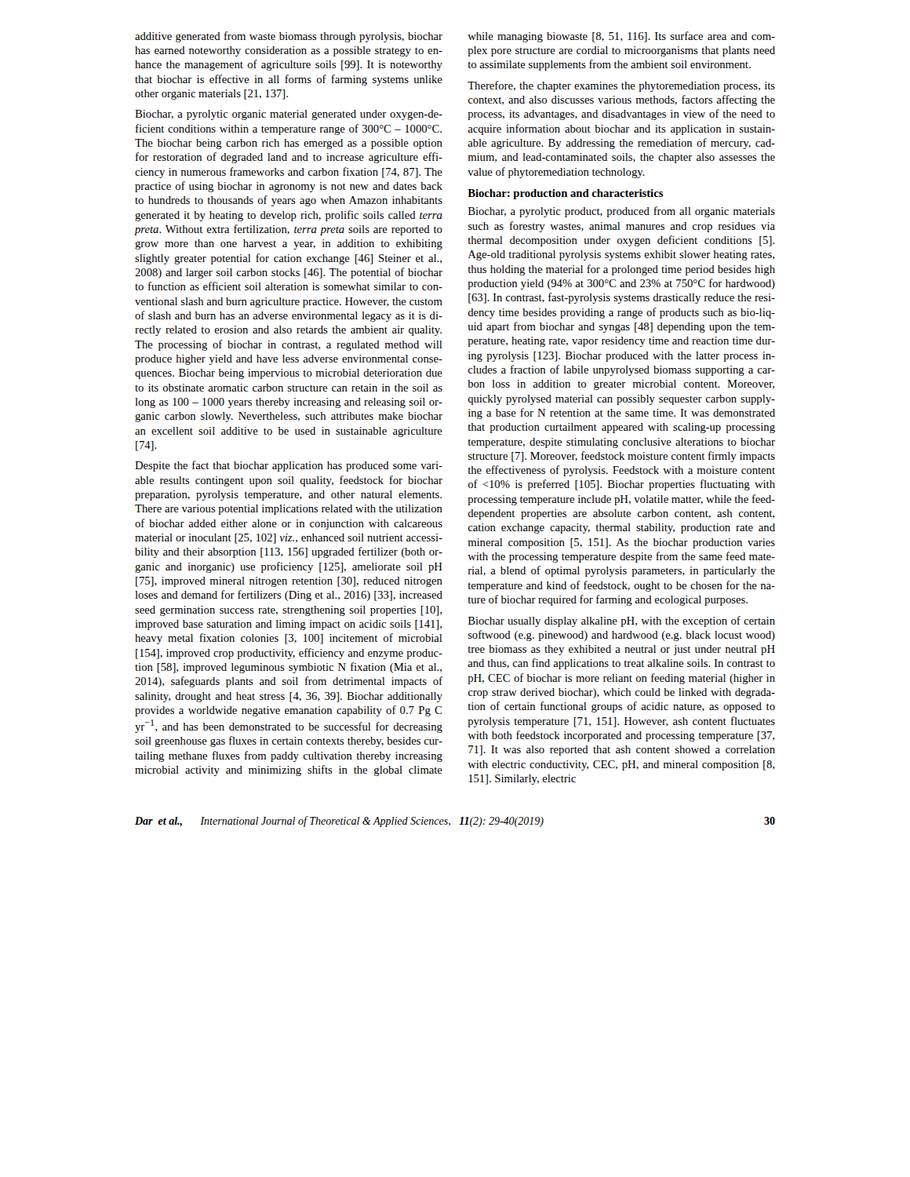additive generated from waste biomass through pyrolysis, biochar has earned noteworthy consideration as a possible strategy to enhance the management of agriculture soils [99]. It is noteworthy that biochar is effective in all forms of farming systems unlike other organic materials [21, 137].
Biochar, a pyrolytic organic material generated under oxygen-deficient conditions within a temperature range of 300°C – 1000°C. The biochar being carbon rich has emerged as a possible option for restoration of degraded land and to increase agriculture efficiency in numerous frameworks and carbon fixation [74, 87]. The practice of using biochar in agronomy is not new and dates back to hundreds to thousands of years ago when Amazon inhabitants generated it by heating to develop rich, prolific soils called terra preta. Without extra fertilization, terra preta soils are reported to grow more than one harvest a year, in addition to exhibiting slightly greater potential for cation exchange [46] Steiner et al., 2008) and larger soil carbon stocks [46]. The potential of biochar to function as efficient soil alteration is somewhat similar to conventional slash and burn agriculture practice. However, the custom of slash and burn has an adverse environmental legacy as it is directly related to erosion and also retards the ambient air quality. The processing of biochar in contrast, a regulated method will produce higher yield and have less adverse environmental consequences. Biochar being impervious to microbial deterioration due to its obstinate aromatic carbon structure can retain in the soil as long as 100 – 1000 years thereby increasing and releasing soil organic carbon slowly. Nevertheless, such attributes make biochar an excellent soil additive to be used in sustainable agriculture [74].
Despite the fact that biochar application has produced some variable results contingent upon soil quality, feedstock for biochar preparation, pyrolysis temperature, and other natural elements. There are various potential implications related with the utilization of biochar added either alone or in conjunction with calcareous material or inoculant [25, 102] viz., enhanced soil nutrient accessibility and their absorption [113, 156] upgraded fertilizer (both organic and inorganic) use proficiency [125], ameliorate soil pH [75], improved mineral nitrogen retention [30], reduced nitrogen loses and demand for fertilizers (Ding et al., 2016) [33], increased seed germination success rate, strengthening soil properties [10], improved base saturation and liming impact on acidic soils [141], heavy metal fixation colonies [3, 100] incitement of microbial [154], improved crop productivity, efficiency and enzyme production [58], improved leguminous symbiotic N fixation (Mia et al., 2014), safeguards plants and soil from detrimental impacts of salinity, drought and heat stress [4, 36, 39]. Biochar additionally provides a worldwide negative emanation capability of 0.7 Pg C yr−1, and has been demonstrated to be successful for decreasing soil greenhouse gas fluxes in certain contexts thereby, besides curtailing methane fluxes from paddy cultivation thereby increasing microbial activity and minimizing shifts in the global climate while managing biowaste [8, 51, 116]. Its surface area and complex pore structure are cordial to microorganisms that plants need to assimilate supplements from the ambient soil environment.
Therefore, the chapter examines the phytoremediation process, its context, and also discusses various methods, factors affecting the process, its advantages, and disadvantages in view of the need to acquire information about biochar and its application in sustainable agriculture. By addressing the remediation of mercury, cadmium, and lead-contaminated soils, the chapter also assesses the value of phytoremediation technology.
Biochar: production and characteristics
Biochar, a pyrolytic product, produced from all organic materials such as forestry wastes, animal manures and crop residues via thermal decomposition under oxygen deficient conditions [5]. Age-old traditional pyrolysis systems exhibit slower heating rates, thus holding the material for a prolonged time period besides high production yield (94% at 300°C and 23% at 750°C for hardwood) [63]. In contrast, fast-pyrolysis systems drastically reduce the residency time besides providing a range of products such as bio-liquid apart from biochar and syngas [48] depending upon the temperature, heating rate, vapor residency time and reaction time during pyrolysis [123]. Biochar produced with the latter process includes a fraction of labile unpyrolysed biomass supporting a carbon loss in addition to greater microbial content. Moreover, quickly pyrolysed material can possibly sequester carbon supplying a base for N retention at the same time. It was demonstrated that production curtailment appeared with scaling-up processing temperature, despite stimulating conclusive alterations to biochar structure [7]. Moreover, feedstock moisture content firmly impacts the effectiveness of pyrolysis. Feedstock with a moisture content of <10% is preferred [105]. Biochar properties fluctuating with processing temperature include pH, volatile matter, while the feed-dependent properties are absolute carbon content, ash content, cation exchange capacity, thermal stability, production rate and mineral composition [5, 151]. As the biochar production varies with the processing temperature despite from the same feed material, a blend of optimal pyrolysis parameters, in particularly the temperature and kind of feedstock, ought to be chosen for the nature of biochar required for farming and ecological purposes.
Biochar usually display alkaline pH, with the exception of certain softwood (e.g. pinewood) and hardwood (e.g. black locust wood) tree biomass as they exhibited a neutral or just under neutral pH and thus, can find applications to treat alkaline soils. In contrast to pH, CEC of biochar is more reliant on feeding material (higher in crop straw derived biochar), which could be linked with degradation of certain functional groups of acidic nature, as opposed to pyrolysis temperature [71, 151]. However, ash content fluctuates with both feedstock incorporated and processing temperature [37, 71]. It was also reported that ash content showed a correlation with electric conductivity, CEC, pH, and mineral composition [8, 151]. Similarly, electric
Dar et al., International Journal of Theoretical & Applied Sciences, 11(2): 29-40(2019) 30